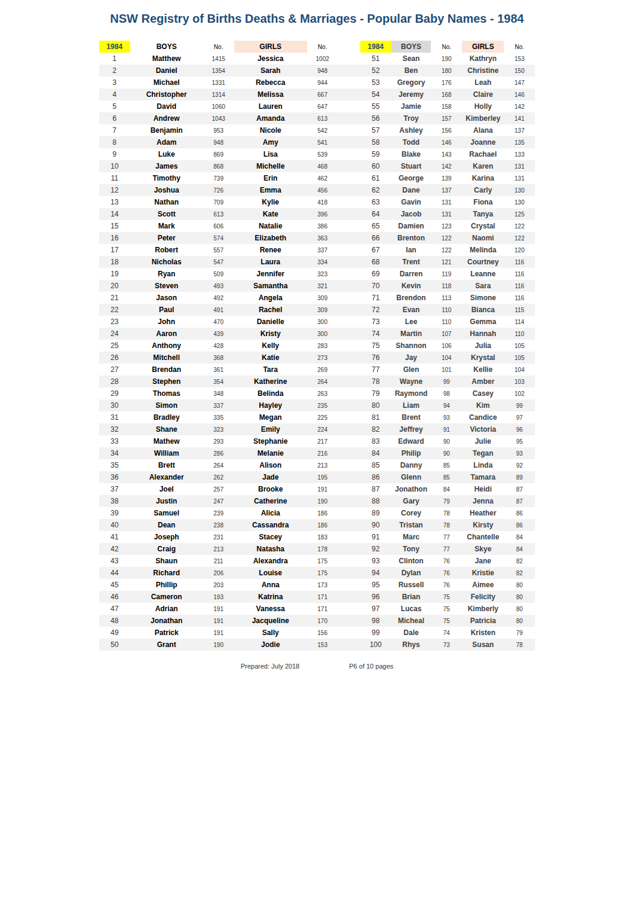NSW Registry of Births Deaths & Marriages - Popular Baby Names - 1984
| 1984 | BOYS | No. | GIRLS | No. | | 1984 | BOYS | No. | GIRLS | No. |
| --- | --- | --- | --- | --- | --- | --- | --- | --- | --- | --- |
| 1 | Matthew | 1415 | Jessica | 1002 | | 51 | Sean | 190 | Kathryn | 153 |
| 2 | Daniel | 1354 | Sarah | 948 | | 52 | Ben | 180 | Christine | 150 |
| 3 | Michael | 1331 | Rebecca | 944 | | 53 | Gregory | 176 | Leah | 147 |
| 4 | Christopher | 1314 | Melissa | 667 | | 54 | Jeremy | 168 | Claire | 146 |
| 5 | David | 1060 | Lauren | 647 | | 55 | Jamie | 158 | Holly | 142 |
| 6 | Andrew | 1043 | Amanda | 613 | | 56 | Troy | 157 | Kimberley | 141 |
| 7 | Benjamin | 953 | Nicole | 542 | | 57 | Ashley | 156 | Alana | 137 |
| 8 | Adam | 948 | Amy | 541 | | 58 | Todd | 146 | Joanne | 135 |
| 9 | Luke | 869 | Lisa | 539 | | 59 | Blake | 143 | Rachael | 133 |
| 10 | James | 868 | Michelle | 468 | | 60 | Stuart | 142 | Karen | 131 |
| 11 | Timothy | 739 | Erin | 462 | | 61 | George | 139 | Karina | 131 |
| 12 | Joshua | 726 | Emma | 456 | | 62 | Dane | 137 | Carly | 130 |
| 13 | Nathan | 709 | Kylie | 418 | | 63 | Gavin | 131 | Fiona | 130 |
| 14 | Scott | 613 | Kate | 396 | | 64 | Jacob | 131 | Tanya | 125 |
| 15 | Mark | 606 | Natalie | 386 | | 65 | Damien | 123 | Crystal | 122 |
| 16 | Peter | 574 | Elizabeth | 363 | | 66 | Brenton | 122 | Naomi | 122 |
| 17 | Robert | 557 | Renee | 337 | | 67 | Ian | 122 | Melinda | 120 |
| 18 | Nicholas | 547 | Laura | 334 | | 68 | Trent | 121 | Courtney | 116 |
| 19 | Ryan | 509 | Jennifer | 323 | | 69 | Darren | 119 | Leanne | 116 |
| 20 | Steven | 493 | Samantha | 321 | | 70 | Kevin | 118 | Sara | 116 |
| 21 | Jason | 492 | Angela | 309 | | 71 | Brendon | 113 | Simone | 116 |
| 22 | Paul | 491 | Rachel | 309 | | 72 | Evan | 110 | Bianca | 115 |
| 23 | John | 470 | Danielle | 300 | | 73 | Lee | 110 | Gemma | 114 |
| 24 | Aaron | 439 | Kristy | 300 | | 74 | Martin | 107 | Hannah | 110 |
| 25 | Anthony | 428 | Kelly | 283 | | 75 | Shannon | 106 | Julia | 105 |
| 26 | Mitchell | 368 | Katie | 273 | | 76 | Jay | 104 | Krystal | 105 |
| 27 | Brendan | 361 | Tara | 269 | | 77 | Glen | 101 | Kellie | 104 |
| 28 | Stephen | 354 | Katherine | 264 | | 78 | Wayne | 99 | Amber | 103 |
| 29 | Thomas | 348 | Belinda | 263 | | 79 | Raymond | 98 | Casey | 102 |
| 30 | Simon | 337 | Hayley | 235 | | 80 | Liam | 94 | Kim | 99 |
| 31 | Bradley | 335 | Megan | 225 | | 81 | Brent | 93 | Candice | 97 |
| 32 | Shane | 323 | Emily | 224 | | 82 | Jeffrey | 91 | Victoria | 96 |
| 33 | Mathew | 293 | Stephanie | 217 | | 83 | Edward | 90 | Julie | 95 |
| 34 | William | 286 | Melanie | 216 | | 84 | Philip | 90 | Tegan | 93 |
| 35 | Brett | 264 | Alison | 213 | | 85 | Danny | 85 | Linda | 92 |
| 36 | Alexander | 262 | Jade | 195 | | 86 | Glenn | 85 | Tamara | 89 |
| 37 | Joel | 257 | Brooke | 191 | | 87 | Jonathon | 84 | Heidi | 87 |
| 38 | Justin | 247 | Catherine | 190 | | 88 | Gary | 79 | Jenna | 87 |
| 39 | Samuel | 239 | Alicia | 186 | | 89 | Corey | 78 | Heather | 86 |
| 40 | Dean | 238 | Cassandra | 186 | | 90 | Tristan | 78 | Kirsty | 86 |
| 41 | Joseph | 231 | Stacey | 183 | | 91 | Marc | 77 | Chantelle | 84 |
| 42 | Craig | 213 | Natasha | 178 | | 92 | Tony | 77 | Skye | 84 |
| 43 | Shaun | 211 | Alexandra | 175 | | 93 | Clinton | 76 | Jane | 82 |
| 44 | Richard | 206 | Louise | 175 | | 94 | Dylan | 76 | Kristie | 82 |
| 45 | Phillip | 203 | Anna | 173 | | 95 | Russell | 76 | Aimee | 80 |
| 46 | Cameron | 193 | Katrina | 171 | | 96 | Brian | 75 | Felicity | 80 |
| 47 | Adrian | 191 | Vanessa | 171 | | 97 | Lucas | 75 | Kimberly | 80 |
| 48 | Jonathan | 191 | Jacqueline | 170 | | 98 | Micheal | 75 | Patricia | 80 |
| 49 | Patrick | 191 | Sally | 156 | | 99 | Dale | 74 | Kristen | 79 |
| 50 | Grant | 190 | Jodie | 153 | | 100 | Rhys | 73 | Susan | 78 |
Prepared: July 2018 P6 of 10 pages